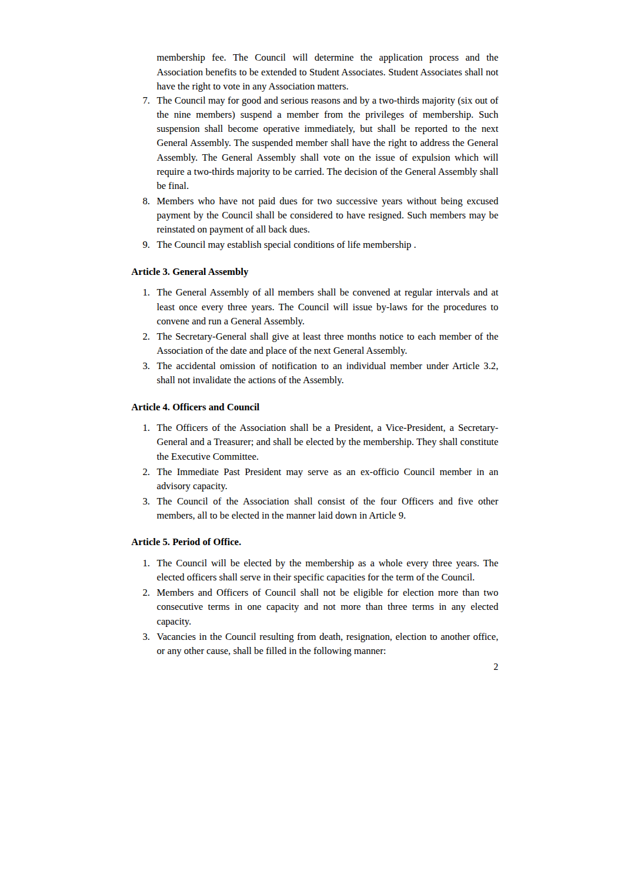membership fee. The Council will determine the application process and the Association benefits to be extended to Student Associates. Student Associates shall not have the right to vote in any Association matters.
7. The Council may for good and serious reasons and by a two-thirds majority (six out of the nine members) suspend a member from the privileges of membership. Such suspension shall become operative immediately, but shall be reported to the next General Assembly. The suspended member shall have the right to address the General Assembly. The General Assembly shall vote on the issue of expulsion which will require a two-thirds majority to be carried. The decision of the General Assembly shall be final.
8. Members who have not paid dues for two successive years without being excused payment by the Council shall be considered to have resigned. Such members may be reinstated on payment of all back dues.
9. The Council may establish special conditions of life membership .
Article 3. General Assembly
1. The General Assembly of all members shall be convened at regular intervals and at least once every three years. The Council will issue by-laws for the procedures to convene and run a General Assembly.
2. The Secretary-General shall give at least three months notice to each member of the Association of the date and place of the next General Assembly.
3. The accidental omission of notification to an individual member under Article 3.2, shall not invalidate the actions of the Assembly.
Article 4. Officers and Council
1. The Officers of the Association shall be a President, a Vice-President, a Secretary-General and a Treasurer; and shall be elected by the membership. They shall constitute the Executive Committee.
2. The Immediate Past President may serve as an ex-officio Council member in an advisory capacity.
3. The Council of the Association shall consist of the four Officers and five other members, all to be elected in the manner laid down in Article 9.
Article 5. Period of Office.
1. The Council will be elected by the membership as a whole every three years. The elected officers shall serve in their specific capacities for the term of the Council.
2. Members and Officers of Council shall not be eligible for election more than two consecutive terms in one capacity and not more than three terms in any elected capacity.
3. Vacancies in the Council resulting from death, resignation, election to another office, or any other cause, shall be filled in the following manner:
2